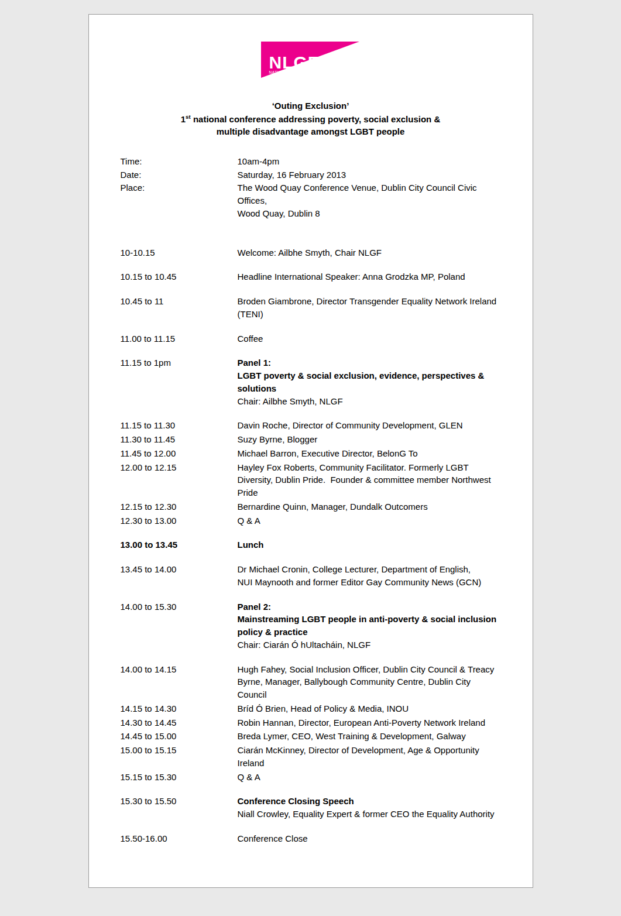NLGF
NATIONAL LESBIAN & GAY FEDERATION
‘Outing Exclusion’
1st national conference addressing poverty, social exclusion &
multiple disadvantage amongst LGBT people
| Time: | 10am-4pm |
| Date: | Saturday, 16 February 2013 |
| Place: | The Wood Quay Conference Venue, Dublin City Council Civic Offices, Wood Quay, Dublin 8 |
| 10-10.15 | Welcome: Ailbhe Smyth, Chair NLGF |
| 10.15 to 10.45 | Headline International Speaker: Anna Grodzka MP, Poland |
| 10.45 to 11 | Broden Giambrone, Director Transgender Equality Network Ireland (TENI) |
| 11.00 to 11.15 | Coffee |
| 11.15 to 1pm | Panel 1: LGBT poverty & social exclusion, evidence, perspectives & solutions Chair: Ailbhe Smyth, NLGF |
| 11.15 to 11.30 | Davin Roche, Director of Community Development, GLEN |
| 11.30 to 11.45 | Suzy Byrne, Blogger |
| 11.45 to 12.00 | Michael Barron, Executive Director, BelonG To |
| 12.00 to 12.15 | Hayley Fox Roberts, Community Facilitator. Formerly LGBT Diversity, Dublin Pride. Founder & committee member Northwest Pride |
| 12.15 to 12.30 | Bernardine Quinn, Manager, Dundalk Outcomers |
| 12.30 to 13.00 | Q & A |
| 13.00 to 13.45 | Lunch |
| 13.45 to 14.00 | Dr Michael Cronin, College Lecturer, Department of English, NUI Maynooth and former Editor Gay Community News (GCN) |
| 14.00 to 15.30 | Panel 2: Mainstreaming LGBT people in anti-poverty & social inclusion policy & practice Chair: Ciarán Ó hUltacháin, NLGF |
| 14.00 to 14.15 | Hugh Fahey, Social Inclusion Officer, Dublin City Council & Treacy Byrne, Manager, Ballybough Community Centre, Dublin City Council |
| 14.15 to 14.30 | Bríd Ó Brien, Head of Policy & Media, INOU |
| 14.30 to 14.45 | Robin Hannan, Director, European Anti-Poverty Network Ireland |
| 14.45 to 15.00 | Breda Lymer, CEO, West Training & Development, Galway |
| 15.00 to 15.15 | Ciarán McKinney, Director of Development, Age & Opportunity Ireland |
| 15.15 to 15.30 | Q & A |
| 15.30 to 15.50 | Conference Closing Speech Niall Crowley, Equality Expert & former CEO the Equality Authority |
| 15.50-16.00 | Conference Close |